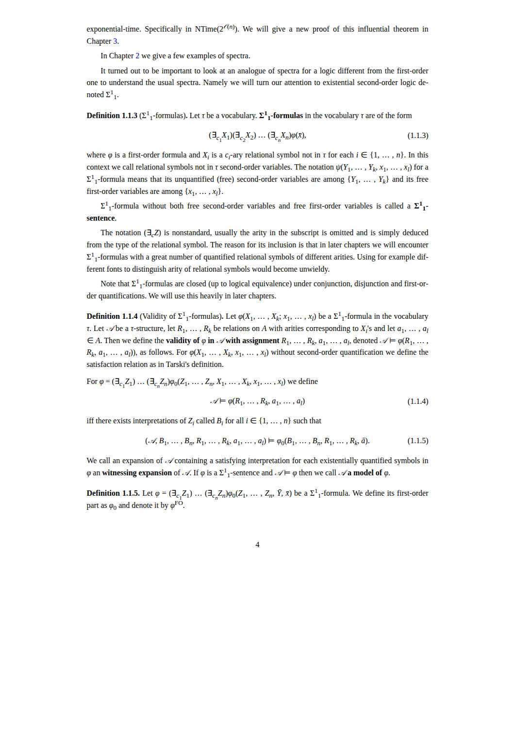exponential-time. Specifically in NTime(2𝒪(n)). We will give a new proof of this influential theorem in Chapter 3.
In Chapter 2 we give a few examples of spectra.
It turned out to be important to look at an analogue of spectra for a logic different from the first-order one to understand the usual spectra. Namely we will turn our attention to existential second-order logic denoted Σ11.
Definition 1.1.3 (Σ11-formulas). Let τ be a vocabulary. Σ11-formulas in the vocabulary τ are of the form
(∃c1X1)(∃c2X2) … (∃cnXn)φ(x̄), (1.1.3)
where φ is a first-order formula and Xi is a ci-ary relational symbol not in τ for each i ∈ {1, … , n}. In this context we call relational symbols not in τ second-order variables. The notation ψ(Y1, … , Yk, x1, … , xl) for a Σ11-formula means that its unquantified (free) second-order variables are among {Y1, … , Yk} and its free first-order variables are among {x1, … , xl}.
Σ11-formula without both free second-order variables and free first-order variables is called a Σ11-sentence.
The notation (∃cZ) is nonstandard, usually the arity in the subscript is omitted and is simply deduced from the type of the relational symbol. The reason for its inclusion is that in later chapters we will encounter Σ11-formulas with a great number of quantified relational symbols of different arities. Using for example different fonts to distinguish arity of relational symbols would become unwieldy.
Note that Σ11-formulas are closed (up to logical equivalence) under conjunction, disjunction and first-order quantifications. We will use this heavily in later chapters.
Definition 1.1.4 (Validity of Σ11-formulas). Let φ(X1, … , Xk; x1, … , xl) be a Σ11-formula in the vocabulary τ. Let 𝒜 be a τ-structure, let R1, … , Rk be relations on A with arities corresponding to Xi's and let a1, … , al ∈ A. Then we define the validity of φ in 𝒜 with assignment R1, … , Rk, a1, … , al, denoted 𝒜 ⊨ φ(R1, … , Rk, a1, … , al)), as follows. For φ(X1, … , Xk, x1, … , xl) without second-order quantification we define the satisfaction relation as in Tarski's definition.
For φ = (∃c1Z1) … (∃cnZn)φ0(Z1, … , Zn, X1, … , Xk, x1, … , xl) we define
𝒜 ⊨ φ(R1, … , Rk, a1, … , al) (1.1.4)
iff there exists interpretations of Zi called Bi for all i ∈ {1, … , n} such that
(𝒜, B1, … , Bn, R1, … , Rk, a1, … , al) ⊨ φ0(B1, … , Bn, R1, … , Rk, ā). (1.1.5)
We call an expansion of 𝒜 containing a satisfying interpretation for each existentially quantified symbols in φ an witnessing expansion of 𝒜. If φ is a Σ11-sentence and 𝒜 ⊨ φ then we call 𝒜 a model of φ.
Definition 1.1.5. Let φ = (∃c1Z1) … (∃cnZn)φ0(Z1, … , Zn, Ȳ, x̄) be a Σ11-formula. We define its first-order part as φ0 and denote it by φFO.
4